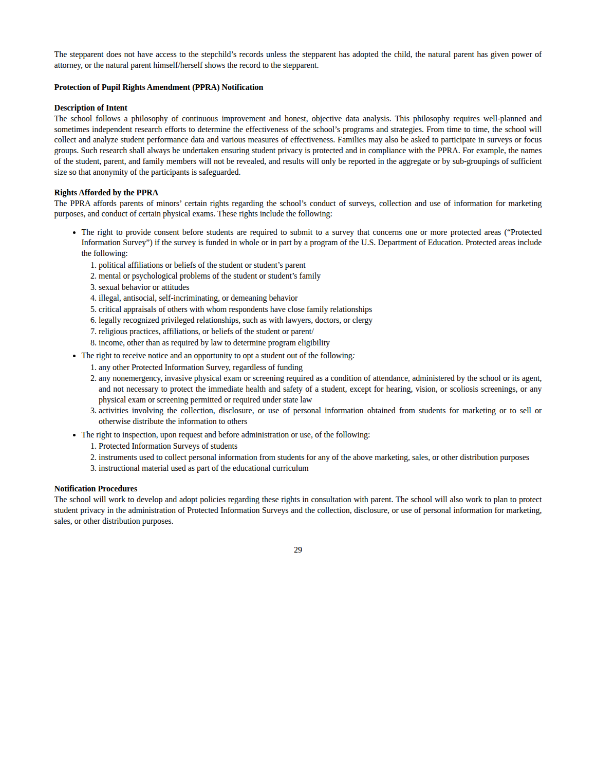The stepparent does not have access to the stepchild’s records unless the stepparent has adopted the child, the natural parent has given power of attorney, or the natural parent himself/herself shows the record to the stepparent.
Protection of Pupil Rights Amendment (PPRA) Notification
Description of Intent
The school follows a philosophy of continuous improvement and honest, objective data analysis. This philosophy requires well-planned and sometimes independent research efforts to determine the effectiveness of the school’s programs and strategies. From time to time, the school will collect and analyze student performance data and various measures of effectiveness. Families may also be asked to participate in surveys or focus groups. Such research shall always be undertaken ensuring student privacy is protected and in compliance with the PPRA. For example, the names of the student, parent, and family members will not be revealed, and results will only be reported in the aggregate or by sub-groupings of sufficient size so that anonymity of the participants is safeguarded.
Rights Afforded by the PPRA
The PPRA affords parents of minors’ certain rights regarding the school’s conduct of surveys, collection and use of information for marketing purposes, and conduct of certain physical exams. These rights include the following:
The right to provide consent before students are required to submit to a survey that concerns one or more protected areas (“Protected Information Survey”) if the survey is funded in whole or in part by a program of the U.S. Department of Education. Protected areas include the following:
political affiliations or beliefs of the student or student’s parent
mental or psychological problems of the student or student’s family
sexual behavior or attitudes
illegal, antisocial, self-incriminating, or demeaning behavior
critical appraisals of others with whom respondents have close family relationships
legally recognized privileged relationships, such as with lawyers, doctors, or clergy
religious practices, affiliations, or beliefs of the student or parent/
income, other than as required by law to determine program eligibility
The right to receive notice and an opportunity to opt a student out of the following:
any other Protected Information Survey, regardless of funding
any nonemergency, invasive physical exam or screening required as a condition of attendance, administered by the school or its agent, and not necessary to protect the immediate health and safety of a student, except for hearing, vision, or scoliosis screenings, or any physical exam or screening permitted or required under state law
activities involving the collection, disclosure, or use of personal information obtained from students for marketing or to sell or otherwise distribute the information to others
The right to inspection, upon request and before administration or use, of the following:
Protected Information Surveys of students
instruments used to collect personal information from students for any of the above marketing, sales, or other distribution purposes
instructional material used as part of the educational curriculum
Notification Procedures
The school will work to develop and adopt policies regarding these rights in consultation with parent. The school will also work to plan to protect student privacy in the administration of Protected Information Surveys and the collection, disclosure, or use of personal information for marketing, sales, or other distribution purposes.
29